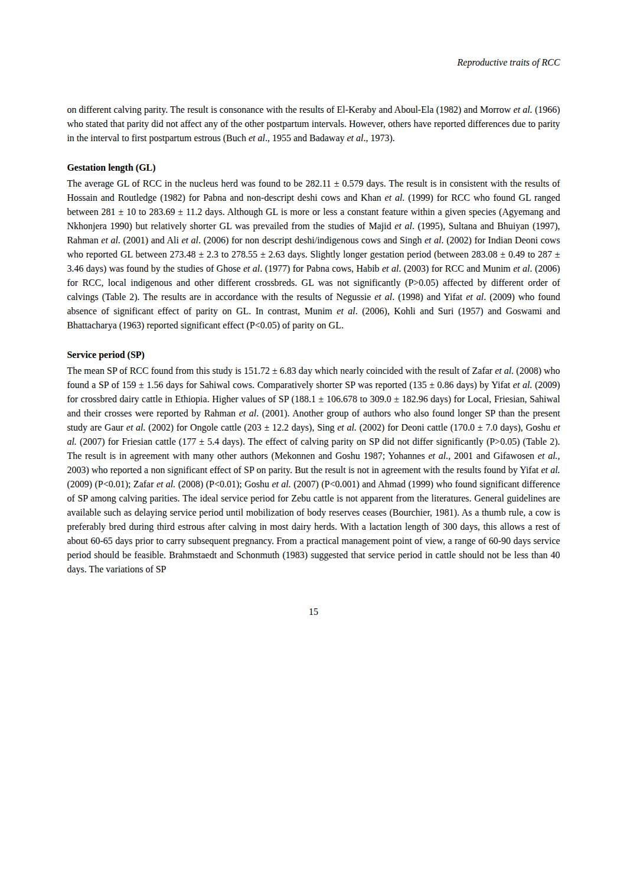Reproductive traits of RCC
on different calving parity. The result is consonance with the results of El-Keraby and Aboul-Ela (1982) and Morrow et al. (1966) who stated that parity did not affect any of the other postpartum intervals. However, others have reported differences due to parity in the interval to first postpartum estrous (Buch et al., 1955 and Badaway et al., 1973).
Gestation length (GL)
The average GL of RCC in the nucleus herd was found to be 282.11 ± 0.579 days. The result is in consistent with the results of Hossain and Routledge (1982) for Pabna and non-descript deshi cows and Khan et al. (1999) for RCC who found GL ranged between 281 ± 10 to 283.69 ± 11.2 days. Although GL is more or less a constant feature within a given species (Agyemang and Nkhonjera 1990) but relatively shorter GL was prevailed from the studies of Majid et al. (1995), Sultana and Bhuiyan (1997), Rahman et al. (2001) and Ali et al. (2006) for non descript deshi/indigenous cows and Singh et al. (2002) for Indian Deoni cows who reported GL between 273.48 ± 2.3 to 278.55 ± 2.63 days. Slightly longer gestation period (between 283.08 ± 0.49 to 287 ± 3.46 days) was found by the studies of Ghose et al. (1977) for Pabna cows, Habib et al. (2003) for RCC and Munim et al. (2006) for RCC, local indigenous and other different crossbreds. GL was not significantly (P>0.05) affected by different order of calvings (Table 2). The results are in accordance with the results of Negussie et al. (1998) and Yifat et al. (2009) who found absence of significant effect of parity on GL. In contrast, Munim et al. (2006), Kohli and Suri (1957) and Goswami and Bhattacharya (1963) reported significant effect (P<0.05) of parity on GL.
Service period (SP)
The mean SP of RCC found from this study is 151.72 ± 6.83 day which nearly coincided with the result of Zafar et al. (2008) who found a SP of 159 ± 1.56 days for Sahiwal cows. Comparatively shorter SP was reported (135 ± 0.86 days) by Yifat et al. (2009) for crossbred dairy cattle in Ethiopia. Higher values of SP (188.1 ± 106.678 to 309.0 ± 182.96 days) for Local, Friesian, Sahiwal and their crosses were reported by Rahman et al. (2001). Another group of authors who also found longer SP than the present study are Gaur et al. (2002) for Ongole cattle (203 ± 12.2 days), Sing et al. (2002) for Deoni cattle (170.0 ± 7.0 days), Goshu et al. (2007) for Friesian cattle (177 ± 5.4 days). The effect of calving parity on SP did not differ significantly (P>0.05) (Table 2). The result is in agreement with many other authors (Mekonnen and Goshu 1987; Yohannes et al., 2001 and Gifawosen et al., 2003) who reported a non significant effect of SP on parity. But the result is not in agreement with the results found by Yifat et al. (2009) (P<0.01); Zafar et al. (2008) (P<0.01); Goshu et al. (2007) (P<0.001) and Ahmad (1999) who found significant difference of SP among calving parities. The ideal service period for Zebu cattle is not apparent from the literatures. General guidelines are available such as delaying service period until mobilization of body reserves ceases (Bourchier, 1981). As a thumb rule, a cow is preferably bred during third estrous after calving in most dairy herds. With a lactation length of 300 days, this allows a rest of about 60-65 days prior to carry subsequent pregnancy. From a practical management point of view, a range of 60-90 days service period should be feasible. Brahmstaedt and Schonmuth (1983) suggested that service period in cattle should not be less than 40 days. The variations of SP
15